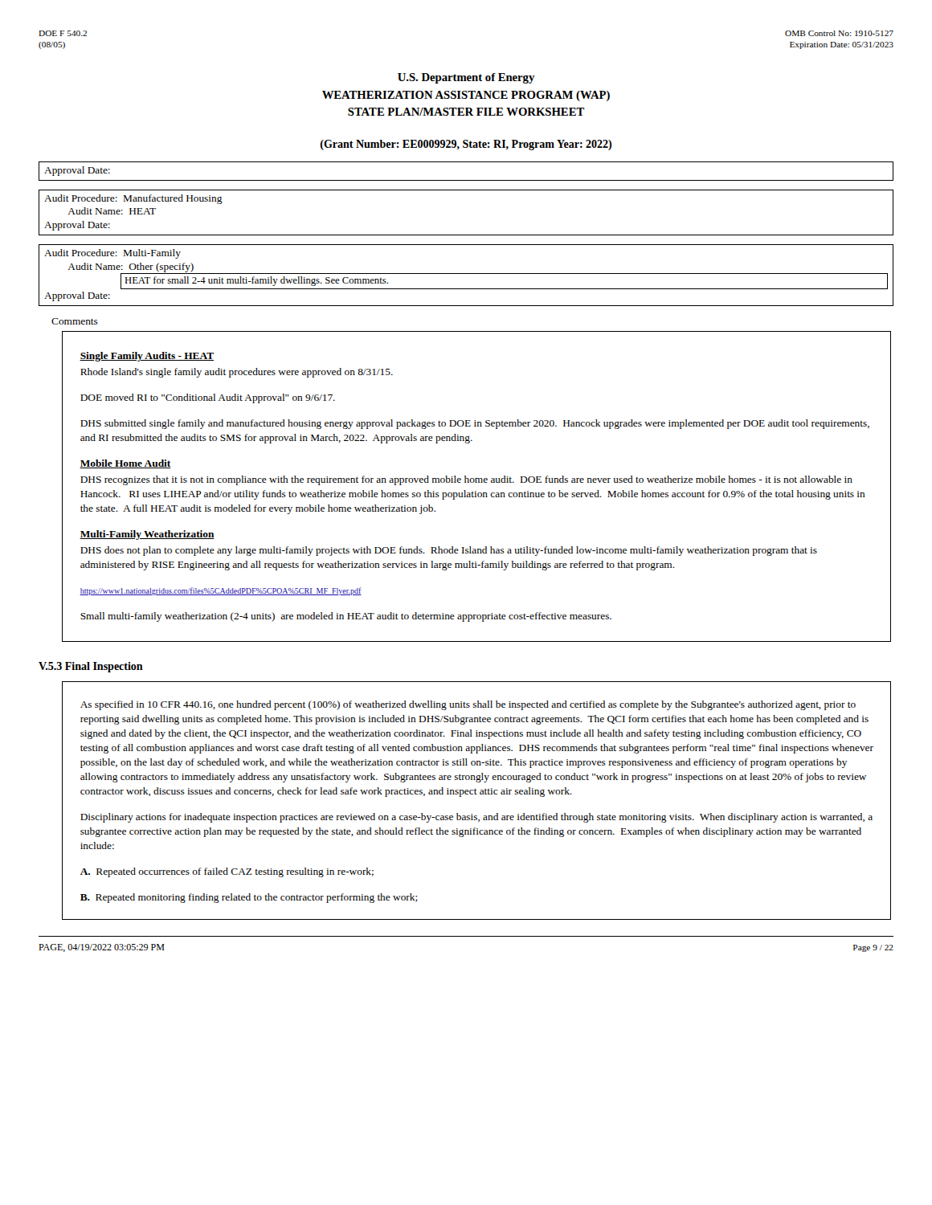DOE F 540.2
(08/05)
OMB Control No: 1910-5127
Expiration Date: 05/31/2023
U.S. Department of Energy
WEATHERIZATION ASSISTANCE PROGRAM (WAP)
STATE PLAN/MASTER FILE WORKSHEET
(Grant Number: EE0009929, State: RI, Program Year: 2022)
Approval Date:
Audit Procedure: Manufactured Housing
Audit Name: HEAT
Approval Date:
Audit Procedure: Multi-Family
Audit Name: Other (specify) HEAT for small 2-4 unit multi-family dwellings. See Comments. Approval Date:
Comments
Single Family Audits - HEAT
Rhode Island's single family audit procedures were approved on 8/31/15.
DOE moved RI to "Conditional Audit Approval" on 9/6/17.
DHS submitted single family and manufactured housing energy approval packages to DOE in September 2020. Hancock upgrades were implemented per DOE audit tool requirements, and RI resubmitted the audits to SMS for approval in March, 2022. Approvals are pending.
Mobile Home Audit
DHS recognizes that it is not in compliance with the requirement for an approved mobile home audit. DOE funds are never used to weatherize mobile homes - it is not allowable in Hancock. RI uses LIHEAP and/or utility funds to weatherize mobile homes so this population can continue to be served. Mobile homes account for 0.9% of the total housing units in the state. A full HEAT audit is modeled for every mobile home weatherization job.
Multi-Family Weatherization
DHS does not plan to complete any large multi-family projects with DOE funds. Rhode Island has a utility-funded low-income multi-family weatherization program that is administered by RISE Engineering and all requests for weatherization services in large multi-family buildings are referred to that program.
https://www1.nationalgridus.com/files%5CAddedPDF%5CPOA%5CRI_MF_Flyer.pdf
Small multi-family weatherization (2-4 units) are modeled in HEAT audit to determine appropriate cost-effective measures.
V.5.3 Final Inspection
As specified in 10 CFR 440.16, one hundred percent (100%) of weatherized dwelling units shall be inspected and certified as complete by the Subgrantee's authorized agent, prior to reporting said dwelling units as completed home. This provision is included in DHS/Subgrantee contract agreements. The QCI form certifies that each home has been completed and is signed and dated by the client, the QCI inspector, and the weatherization coordinator. Final inspections must include all health and safety testing including combustion efficiency, CO testing of all combustion appliances and worst case draft testing of all vented combustion appliances. DHS recommends that subgrantees perform "real time" final inspections whenever possible, on the last day of scheduled work, and while the weatherization contractor is still on-site. This practice improves responsiveness and efficiency of program operations by allowing contractors to immediately address any unsatisfactory work. Subgrantees are strongly encouraged to conduct "work in progress" inspections on at least 20% of jobs to review contractor work, discuss issues and concerns, check for lead safe work practices, and inspect attic air sealing work.
Disciplinary actions for inadequate inspection practices are reviewed on a case-by-case basis, and are identified through state monitoring visits. When disciplinary action is warranted, a subgrantee corrective action plan may be requested by the state, and should reflect the significance of the finding or concern. Examples of when disciplinary action may be warranted include:
A. Repeated occurrences of failed CAZ testing resulting in re-work;
B. Repeated monitoring finding related to the contractor performing the work;
PAGE, 04/19/2022 03:05:29 PM
Page 9 / 22